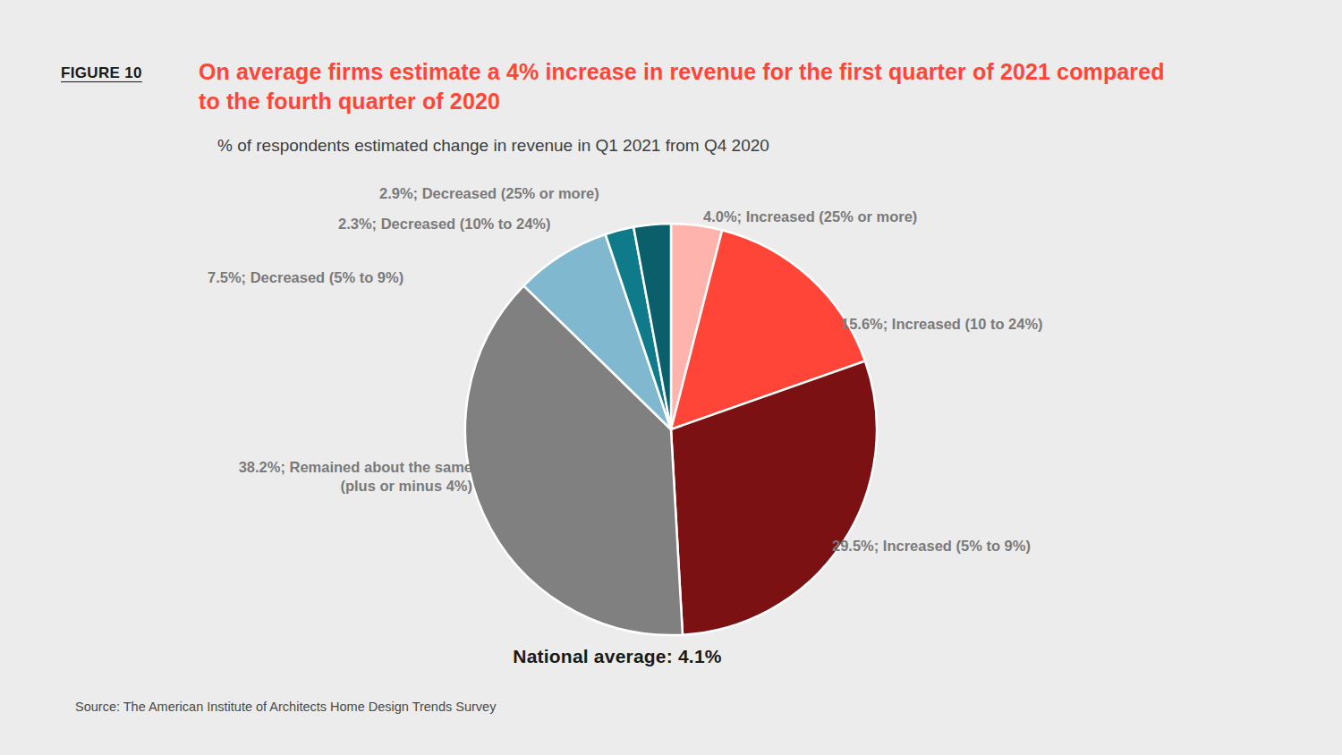FIGURE 10
On average firms estimate a 4% increase in revenue for the first quarter of 2021 compared to the fourth quarter of 2020
% of respondents estimated change in revenue in Q1 2021 from Q4 2020
2.9%; Decreased (25% or more)
2.3%; Decreased (10% to 24%)
7.5%; Decreased (5% to 9%)
38.2%; Remained about the same (plus or minus 4%)
29.5%; Increased (5% to 9%)
15.6%; Increased (10 to 24%)
4.0%; Increased (25% or more)
National average: 4.1%
Source: The American Institute of Architects Home Design Trends Survey